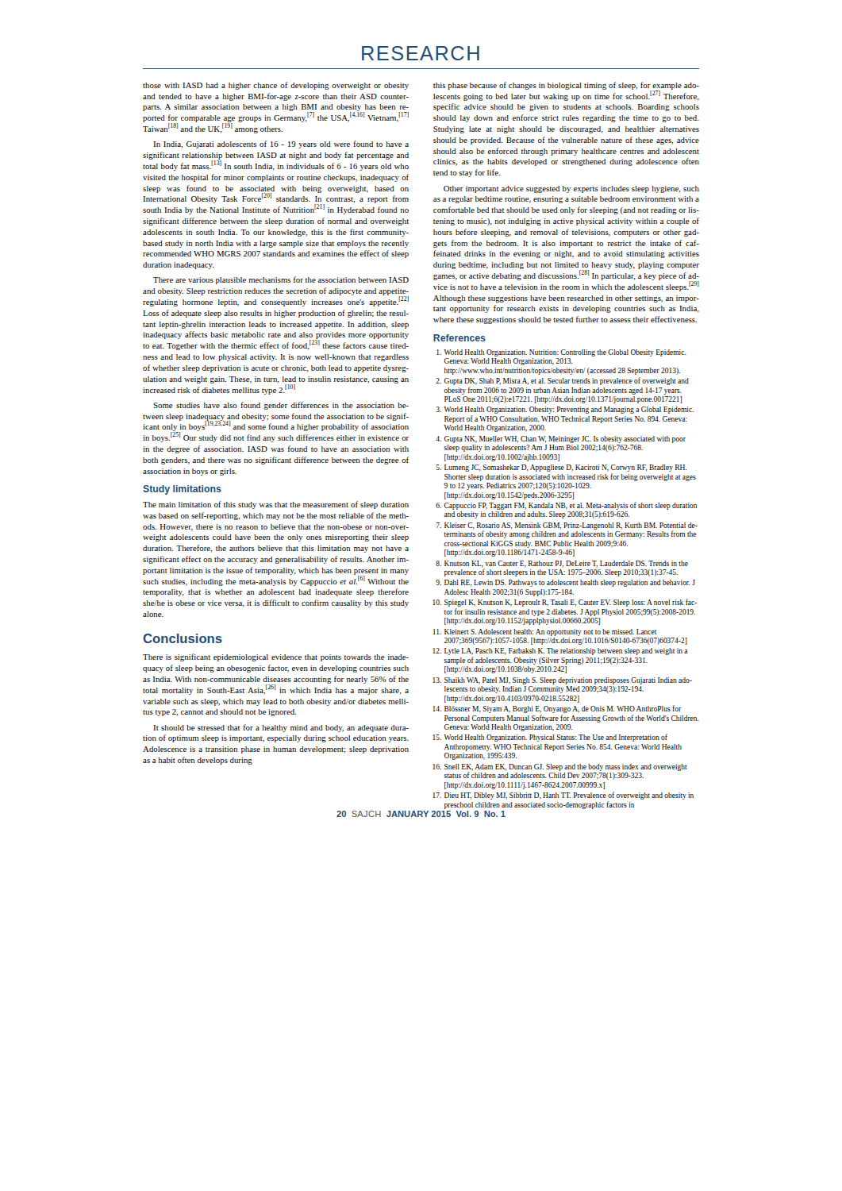RESEARCH
those with IASD had a higher chance of developing overweight or obesity and tended to have a higher BMI-for-age z-score than their ASD counterparts. A similar association between a high BMI and obesity has been reported for comparable age groups in Germany,[7] the USA,[4,16] Vietnam,[17] Taiwan[18] and the UK,[19] among others.
In India, Gujarati adolescents of 16 - 19 years old were found to have a significant relationship between IASD at night and body fat percentage and total body fat mass.[13] In south India, in individuals of 6 - 16 years old who visited the hospital for minor complaints or routine checkups, inadequacy of sleep was found to be associated with being overweight, based on International Obesity Task Force[20] standards. In contrast, a report from south India by the National Institute of Nutrition[21] in Hyderabad found no significant difference between the sleep duration of normal and overweight adolescents in south India. To our knowledge, this is the first community-based study in north India with a large sample size that employs the recently recommended WHO MGRS 2007 standards and examines the effect of sleep duration inadequacy.
There are various plausible mechanisms for the association between IASD and obesity. Sleep restriction reduces the secretion of adipocyte and appetite-regulating hormone leptin, and consequently increases one's appetite.[22] Loss of adequate sleep also results in higher production of ghrelin; the resultant leptin-ghrelin interaction leads to increased appetite. In addition, sleep inadequacy affects basic metabolic rate and also provides more opportunity to eat. Together with the thermic effect of food,[23] these factors cause tiredness and lead to low physical activity. It is now well-known that regardless of whether sleep deprivation is acute or chronic, both lead to appetite dysregulation and weight gain. These, in turn, lead to insulin resistance, causing an increased risk of diabetes mellitus type 2.[10]
Some studies have also found gender differences in the association between sleep inadequacy and obesity; some found the association to be significant only in boys[19,23,24] and some found a higher probability of association in boys.[25] Our study did not find any such differences either in existence or in the degree of association. IASD was found to have an association with both genders, and there was no significant difference between the degree of association in boys or girls.
Study limitations
The main limitation of this study was that the measurement of sleep duration was based on self-reporting, which may not be the most reliable of the methods. However, there is no reason to believe that the non-obese or non-overweight adolescents could have been the only ones misreporting their sleep duration. Therefore, the authors believe that this limitation may not have a significant effect on the accuracy and generalisability of results. Another important limitation is the issue of temporality, which has been present in many such studies, including the meta-analysis by Cappuccio et al.[6] Without the temporality, that is whether an adolescent had inadequate sleep therefore she/he is obese or vice versa, it is difficult to confirm causality by this study alone.
Conclusions
There is significant epidemiological evidence that points towards the inadequacy of sleep being an obesogenic factor, even in developing countries such as India. With non-communicable diseases accounting for nearly 56% of the total mortality in South-East Asia,[26] in which India has a major share, a variable such as sleep, which may lead to both obesity and/or diabetes mellitus type 2, cannot and should not be ignored.
It should be stressed that for a healthy mind and body, an adequate duration of optimum sleep is important, especially during school education years. Adolescence is a transition phase in human development; sleep deprivation as a habit often develops during
this phase because of changes in biological timing of sleep, for example adolescents going to bed later but waking up on time for school.[27] Therefore, specific advice should be given to students at schools. Boarding schools should lay down and enforce strict rules regarding the time to go to bed. Studying late at night should be discouraged, and healthier alternatives should be provided. Because of the vulnerable nature of these ages, advice should also be enforced through primary healthcare centres and adolescent clinics, as the habits developed or strengthened during adolescence often tend to stay for life.
Other important advice suggested by experts includes sleep hygiene, such as a regular bedtime routine, ensuring a suitable bedroom environment with a comfortable bed that should be used only for sleeping (and not reading or listening to music), not indulging in active physical activity within a couple of hours before sleeping, and removal of televisions, computers or other gadgets from the bedroom. It is also important to restrict the intake of caffeinated drinks in the evening or night, and to avoid stimulating activities during bedtime, including but not limited to heavy study, playing computer games, or active debating and discussions.[28] In particular, a key piece of advice is not to have a television in the room in which the adolescent sleeps.[29] Although these suggestions have been researched in other settings, an important opportunity for research exists in developing countries such as India, where these suggestions should be tested further to assess their effectiveness.
References
World Health Organization. Nutrition: Controlling the Global Obesity Epidemic. Geneva: World Health Organization, 2013. http://www.who.int/nutrition/topics/obesity/en/ (accessed 28 September 2013).
Gupta DK, Shah P, Misra A, et al. Secular trends in prevalence of overweight and obesity from 2006 to 2009 in urban Asian Indian adolescents aged 14-17 years. PLoS One 2011;6(2):e17221. [http://dx.doi.org/10.1371/journal.pone.0017221]
World Health Organization. Obesity: Preventing and Managing a Global Epidemic. Report of a WHO Consultation. WHO Technical Report Series No. 894. Geneva: World Health Organization, 2000.
Gupta NK, Mueller WH, Chan W, Meininger JC. Is obesity associated with poor sleep quality in adolescents? Am J Hum Biol 2002;14(6):762-768. [http://dx.doi.org/10.1002/ajhb.10093]
Lumeng JC, Somashekar D, Appugliese D, Kaciroti N, Corwyn RF, Bradley RH. Shorter sleep duration is associated with increased risk for being overweight at ages 9 to 12 years. Pediatrics 2007;120(5):1020-1029. [http://dx.doi.org/10.1542/peds.2006-3295]
Cappuccio FP, Taggart FM, Kandala NB, et al. Meta-analysis of short sleep duration and obesity in children and adults. Sleep 2008;31(5):619-626.
Kleiser C, Rosario AS, Mensink GBM, Prinz-Langenohl R, Kurth BM. Potential determinants of obesity among children and adolescents in Germany: Results from the cross-sectional KiGGS study. BMC Public Health 2009;9:46. [http://dx.doi.org/10.1186/1471-2458-9-46]
Knutson KL, van Cauter E, Rathouz PJ, DeLeire T, Lauderdale DS. Trends in the prevalence of short sleepers in the USA: 1975–2006. Sleep 2010;33(1):37-45.
Dahl RE, Lewin DS. Pathways to adolescent health sleep regulation and behavior. J Adolesc Health 2002;31(6 Suppl):175-184.
Spiegel K, Knutson K, Leproult R, Tasali E, Cauter EV. Sleep loss: A novel risk factor for insulin resistance and type 2 diabetes. J Appl Physiol 2005;99(5):2008-2019. [http://dx.doi.org/10.1152/japplphysiol.00660.2005]
Kleinert S. Adolescent health: An opportunity not to be missed. Lancet 2007;369(9567):1057-1058. [http://dx.doi.org/10.1016/S0140-6736(07)60374-2]
Lytle LA, Pasch KE, Farbaksh K. The relationship between sleep and weight in a sample of adolescents. Obesity (Silver Spring) 2011;19(2):324-331. [http://dx.doi.org/10.1038/oby.2010.242]
Shaikh WA, Patel MJ, Singh S. Sleep deprivation predisposes Gujarati Indian adolescents to obesity. Indian J Community Med 2009;34(3):192-194. [http://dx.doi.org/10.4103/0970-0218.55282]
Blössner M, Siyam A, Borghi E, Onyango A, de Onis M. WHO AnthroPlus for Personal Computers Manual Software for Assessing Growth of the World's Children. Geneva: World Health Organization, 2009.
World Health Organization. Physical Status: The Use and Interpretation of Anthropometry. WHO Technical Report Series No. 854. Geneva: World Health Organization, 1995:439.
Snell EK, Adam EK, Duncan GJ. Sleep and the body mass index and overweight status of children and adolescents. Child Dev 2007;78(1):309-323. [http://dx.doi.org/10.1111/j.1467-8624.2007.00999.x]
Dieu HT, Dibley MJ, Sibbritt D, Hanh TT. Prevalence of overweight and obesity in preschool children and associated socio-demographic factors in
20 SAJCH JANUARY 2015 Vol. 9 No. 1